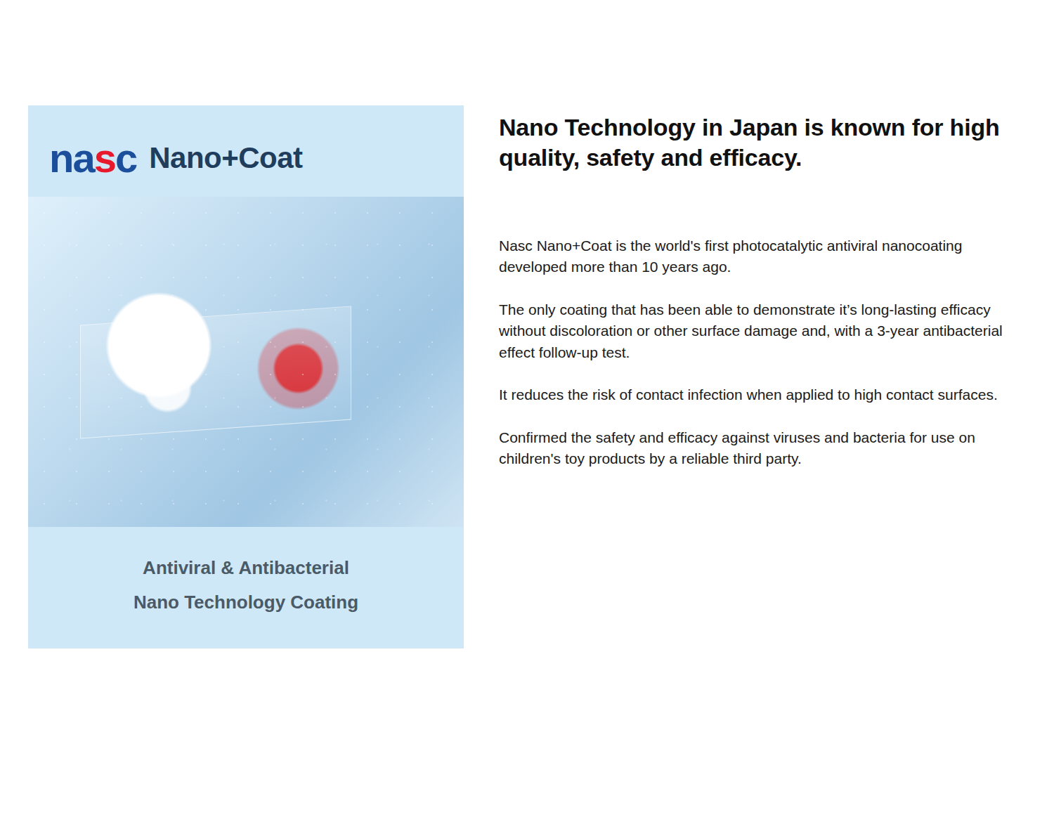na sc
Nano+Coat
Antiviral & Antibacterial
Nano Technology Coating
Nano Technology in Japan is known for high quality, safety and efficacy.
Nasc Nano+Coat is the world's first photocatalytic antiviral nanocoating developed more than 10 years ago.
The only coating that has been able to demonstrate it’s long-lasting efficacy without discoloration or other surface damage and, with a 3-year antibacterial effect follow-up test.
It reduces the risk of contact infection when applied to high contact surfaces.
Confirmed the safety and efficacy against viruses and bacteria for use on children's toy products by a reliable third party.